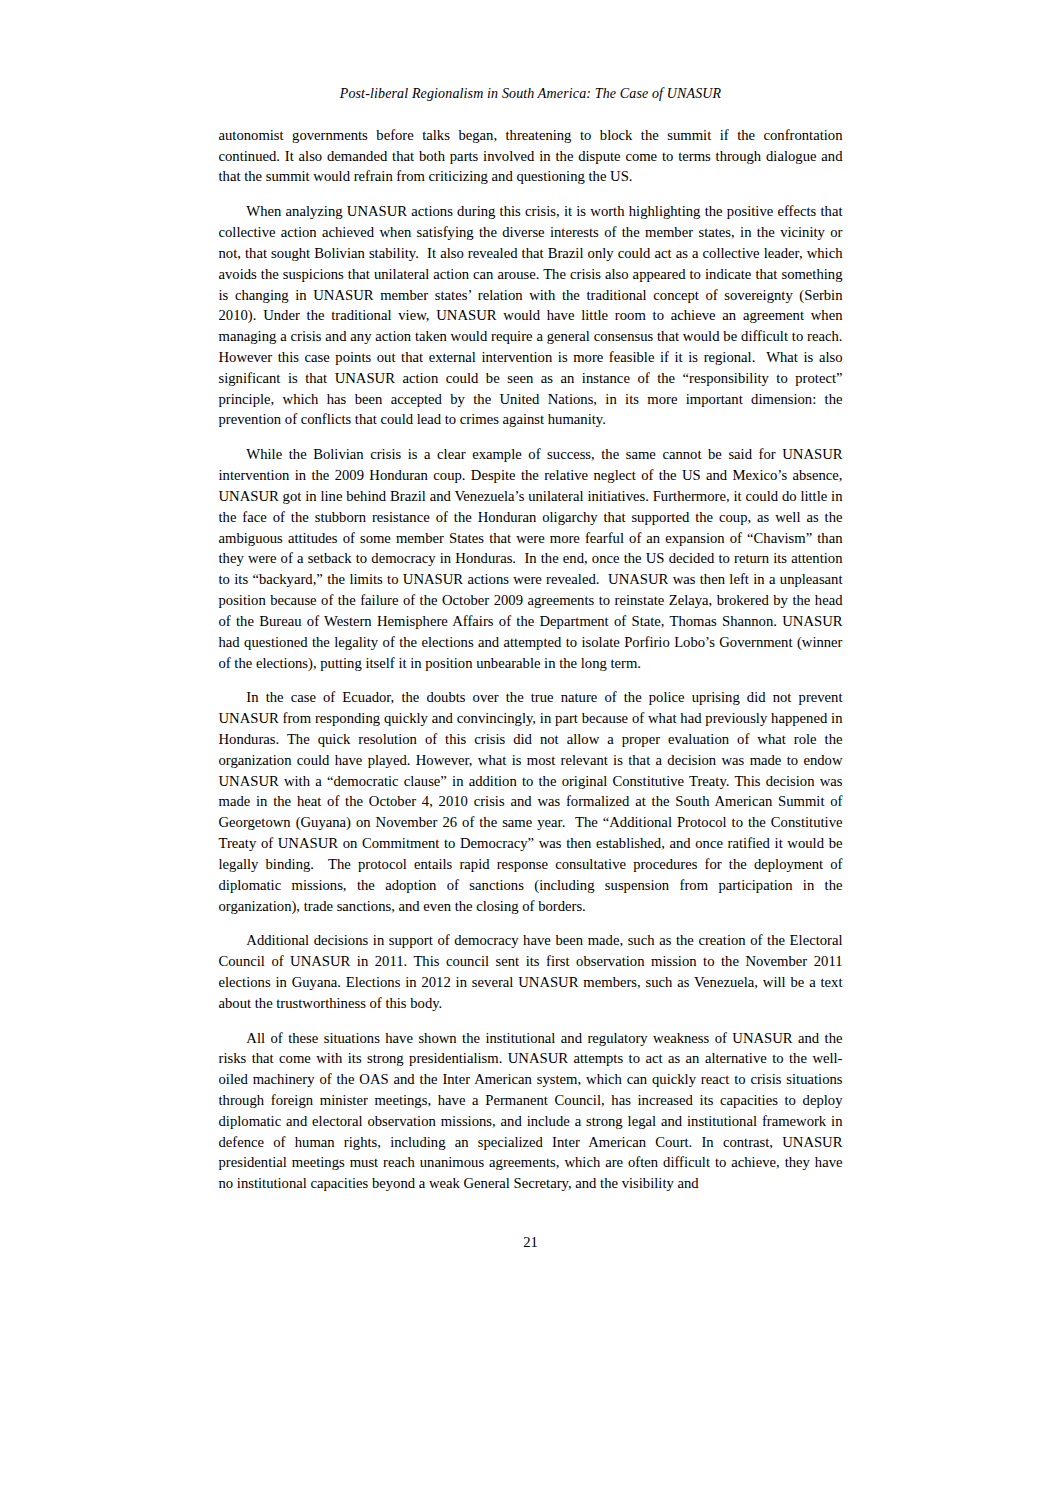Post-liberal Regionalism in South America: The Case of UNASUR
autonomist governments before talks began, threatening to block the summit if the confrontation continued. It also demanded that both parts involved in the dispute come to terms through dialogue and that the summit would refrain from criticizing and questioning the US.
When analyzing UNASUR actions during this crisis, it is worth highlighting the positive effects that collective action achieved when satisfying the diverse interests of the member states, in the vicinity or not, that sought Bolivian stability. It also revealed that Brazil only could act as a collective leader, which avoids the suspicions that unilateral action can arouse. The crisis also appeared to indicate that something is changing in UNASUR member states’ relation with the traditional concept of sovereignty (Serbin 2010). Under the traditional view, UNASUR would have little room to achieve an agreement when managing a crisis and any action taken would require a general consensus that would be difficult to reach. However this case points out that external intervention is more feasible if it is regional. What is also significant is that UNASUR action could be seen as an instance of the “responsibility to protect” principle, which has been accepted by the United Nations, in its more important dimension: the prevention of conflicts that could lead to crimes against humanity.
While the Bolivian crisis is a clear example of success, the same cannot be said for UNASUR intervention in the 2009 Honduran coup. Despite the relative neglect of the US and Mexico’s absence, UNASUR got in line behind Brazil and Venezuela’s unilateral initiatives. Furthermore, it could do little in the face of the stubborn resistance of the Honduran oligarchy that supported the coup, as well as the ambiguous attitudes of some member States that were more fearful of an expansion of “Chavism” than they were of a setback to democracy in Honduras. In the end, once the US decided to return its attention to its “backyard,” the limits to UNASUR actions were revealed. UNASUR was then left in a unpleasant position because of the failure of the October 2009 agreements to reinstate Zelaya, brokered by the head of the Bureau of Western Hemisphere Affairs of the Department of State, Thomas Shannon. UNASUR had questioned the legality of the elections and attempted to isolate Porfirio Lobo’s Government (winner of the elections), putting itself it in position unbearable in the long term.
In the case of Ecuador, the doubts over the true nature of the police uprising did not prevent UNASUR from responding quickly and convincingly, in part because of what had previously happened in Honduras. The quick resolution of this crisis did not allow a proper evaluation of what role the organization could have played. However, what is most relevant is that a decision was made to endow UNASUR with a “democratic clause” in addition to the original Constitutive Treaty. This decision was made in the heat of the October 4, 2010 crisis and was formalized at the South American Summit of Georgetown (Guyana) on November 26 of the same year. The “Additional Protocol to the Constitutive Treaty of UNASUR on Commitment to Democracy” was then established, and once ratified it would be legally binding. The protocol entails rapid response consultative procedures for the deployment of diplomatic missions, the adoption of sanctions (including suspension from participation in the organization), trade sanctions, and even the closing of borders.
Additional decisions in support of democracy have been made, such as the creation of the Electoral Council of UNASUR in 2011. This council sent its first observation mission to the November 2011 elections in Guyana. Elections in 2012 in several UNASUR members, such as Venezuela, will be a text about the trustworthiness of this body.
All of these situations have shown the institutional and regulatory weakness of UNASUR and the risks that come with its strong presidentialism. UNASUR attempts to act as an alternative to the well-oiled machinery of the OAS and the Inter American system, which can quickly react to crisis situations through foreign minister meetings, have a Permanent Council, has increased its capacities to deploy diplomatic and electoral observation missions, and include a strong legal and institutional framework in defence of human rights, including an specialized Inter American Court. In contrast, UNASUR presidential meetings must reach unanimous agreements, which are often difficult to achieve, they have no institutional capacities beyond a weak General Secretary, and the visibility and
21